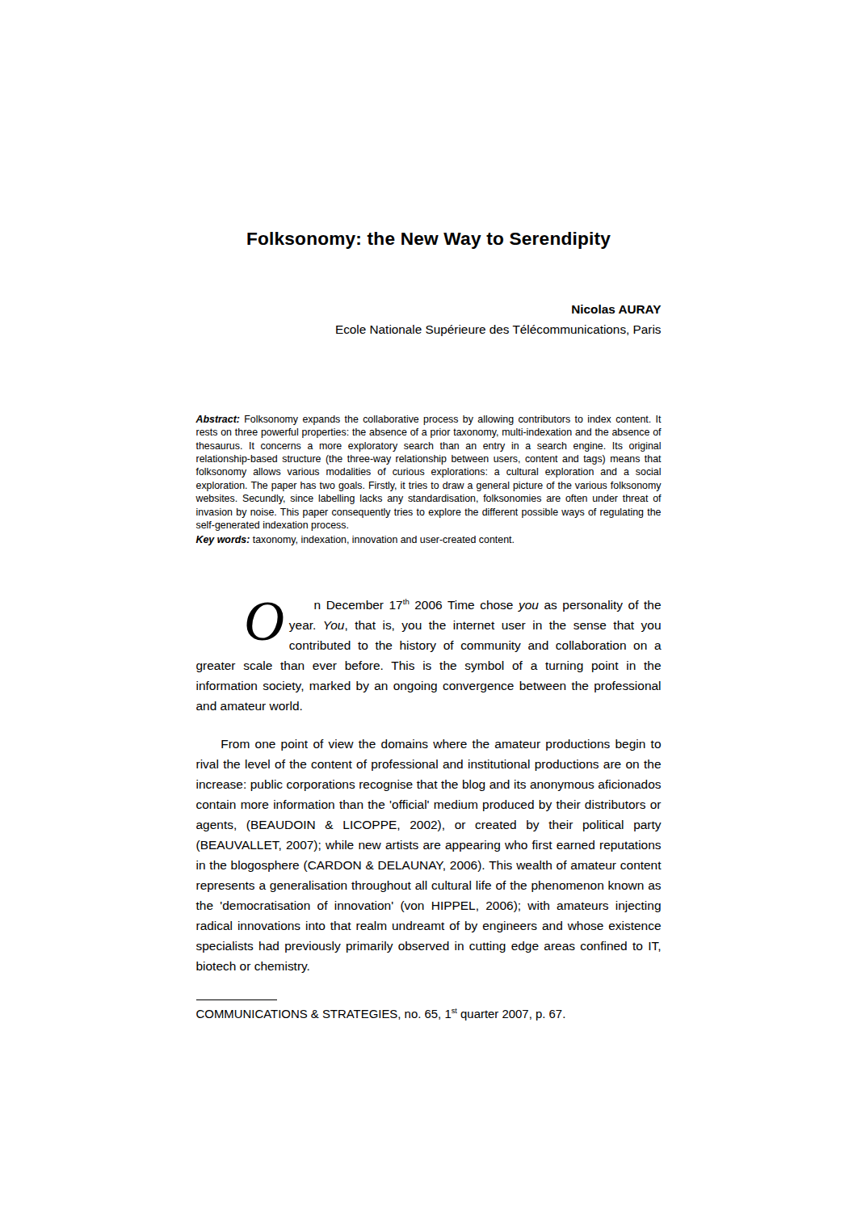Folksonomy: the New Way to Serendipity
Nicolas AURAY
Ecole Nationale Supérieure des Télécommunications, Paris
Abstract: Folksonomy expands the collaborative process by allowing contributors to index content. It rests on three powerful properties: the absence of a prior taxonomy, multi-indexation and the absence of thesaurus. It concerns a more exploratory search than an entry in a search engine. Its original relationship-based structure (the three-way relationship between users, content and tags) means that folksonomy allows various modalities of curious explorations: a cultural exploration and a social exploration. The paper has two goals. Firstly, it tries to draw a general picture of the various folksonomy websites. Secundly, since labelling lacks any standardisation, folksonomies are often under threat of invasion by noise. This paper consequently tries to explore the different possible ways of regulating the self-generated indexation process.
Key words: taxonomy, indexation, innovation and user-created content.
On December 17th 2006 Time chose you as personality of the year. You, that is, you the internet user in the sense that you contributed to the history of community and collaboration on a greater scale than ever before. This is the symbol of a turning point in the information society, marked by an ongoing convergence between the professional and amateur world.
From one point of view the domains where the amateur productions begin to rival the level of the content of professional and institutional productions are on the increase: public corporations recognise that the blog and its anonymous aficionados contain more information than the 'official' medium produced by their distributors or agents, (BEAUDOIN & LICOPPE, 2002), or created by their political party (BEAUVALLET, 2007); while new artists are appearing who first earned reputations in the blogosphere (CARDON & DELAUNAY, 2006). This wealth of amateur content represents a generalisation throughout all cultural life of the phenomenon known as the 'democratisation of innovation' (von HIPPEL, 2006); with amateurs injecting radical innovations into that realm undreamt of by engineers and whose existence specialists had previously primarily observed in cutting edge areas confined to IT, biotech or chemistry.
COMMUNICATIONS & STRATEGIES, no. 65, 1st quarter 2007, p. 67.